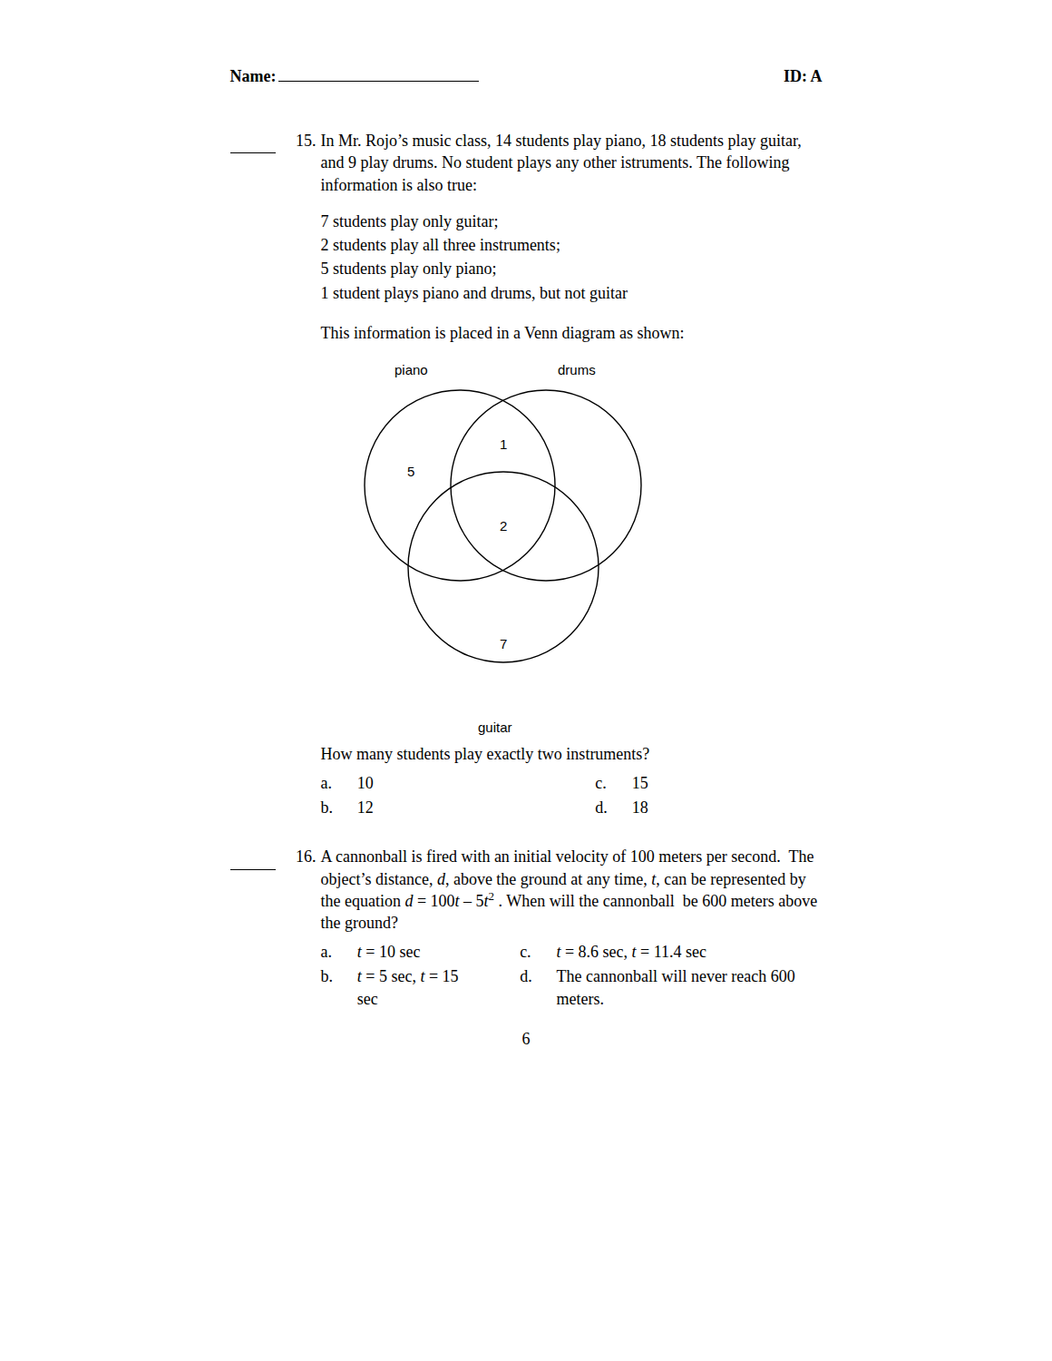Name:
ID: A
15.
In Mr. Rojo’s music class, 14 students play piano, 18 students play guitar, and 9 play drums. No student plays any other istruments. The following information is also true:
7 students play only guitar;
2 students play all three instruments;
5 students play only piano;
1 student plays piano and drums, but not guitar
This information is placed in a Venn diagram as shown:
piano drums guitar 5 1 2 7
How many students play exactly two instruments?
| a. | 10 | c. | 15 |
| b. | 12 | d. | 18 |
16.
A cannonball is fired with an initial velocity of 100 meters per second. The object’s distance, d, above the ground at any time, t, can be represented by the equation d = 100 t – 5 t2 . When will the cannonball be 600 meters above the ground?
| a. | t = 10 sec | c. | t = 8.6 sec, t = 11.4 sec |
| b. | t = 5 sec, t = 15 sec | d. | The cannonball will never reach 600 meters. |
6